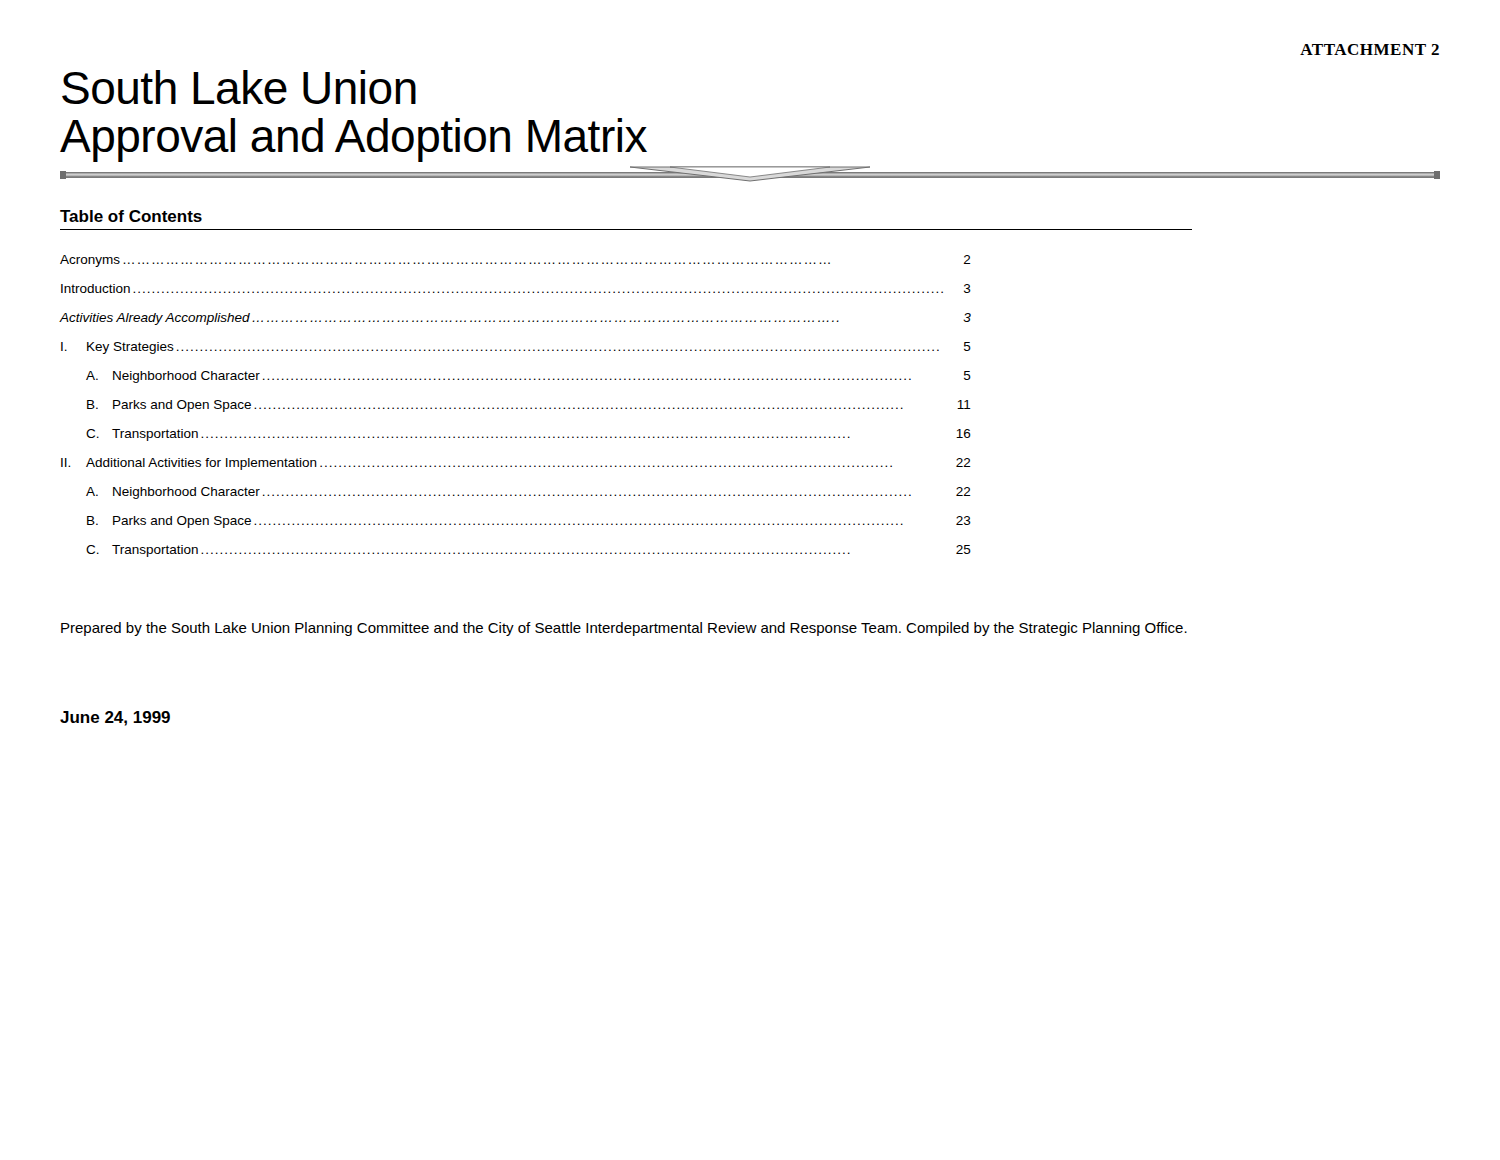ATTACHMENT 2
South Lake Union
Approval and Adoption Matrix
Table of Contents
Acronyms ………………………………………………………………………………………………………………………………… 2
Introduction ........................................................................................................................................................................... 3
Activities Already Accomplished ………………………………………………………………………………………………………….. 3
I. Key Strategies ................................................................................................................................................................. 5
A. Neighborhood Character ......................................................................................................................................... 5
B. Parks and Open Space ......................................................................................................................................... 11
C. Transportation ......................................................................................................................................... 16
II. Additional Activities for Implementation ......................................................................................................................... 22
A. Neighborhood Character ......................................................................................................................................... 22
B. Parks and Open Space ......................................................................................................................................... 23
C. Transportation ......................................................................................................................................... 25
Prepared by the South Lake Union Planning Committee and the City of Seattle Interdepartmental Review and Response Team. Compiled by the Strategic Planning Office.
June 24, 1999